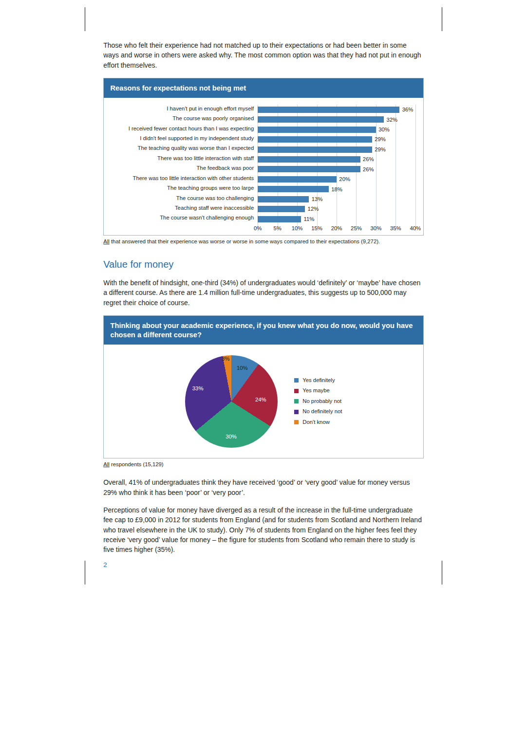Those who felt their experience had not matched up to their expectations or had been better in some ways and worse in others were asked why. The most common option was that they had not put in enough effort themselves.
Reasons for expectations not being met
I haven't put in enough effort myself
36%
The course was poorly organised
32%
I received fewer contact hours than I was expecting
30%
I didn't feel supported in my independent study
29%
The teaching quality was worse than I expected
29%
There was too little interaction with staff
26%
The feedback was poor
26%
There was too little interaction with other students
20%
The teaching groups were too large
18%
The course was too challenging
13%
Teaching staff were inaccessible
12%
The course wasn't challenging enough
11%
0% 5% 10% 15% 20% 25% 30% 35% 40%
All that answered that their experience was worse or worse in some ways compared to their expectations (9,272).
Value for money
With the benefit of hindsight, one-third (34%) of undergraduates would ‘definitely’ or ‘maybe’ have chosen a different course. As there are 1.4 million full-time undergraduates, this suggests up to 500,000 may regret their choice of course.
Thinking about your academic experience, if you knew what you do now, would you have chosen a different course?
10% 24% 30% 33% 3%
Yes definitely
Yes maybe
No probably not
No definitely not
Don't know
All respondents (15,129)
Overall, 41% of undergraduates think they have received ‘good’ or ‘very good’ value for money versus 29% who think it has been ‘poor’ or ‘very poor’.
Perceptions of value for money have diverged as a result of the increase in the full-time undergraduate fee cap to £9,000 in 2012 for students from England (and for students from Scotland and Northern Ireland who travel elsewhere in the UK to study). Only 7% of students from England on the higher fees feel they receive ‘very good’ value for money – the figure for students from Scotland who remain there to study is five times higher (35%).
2